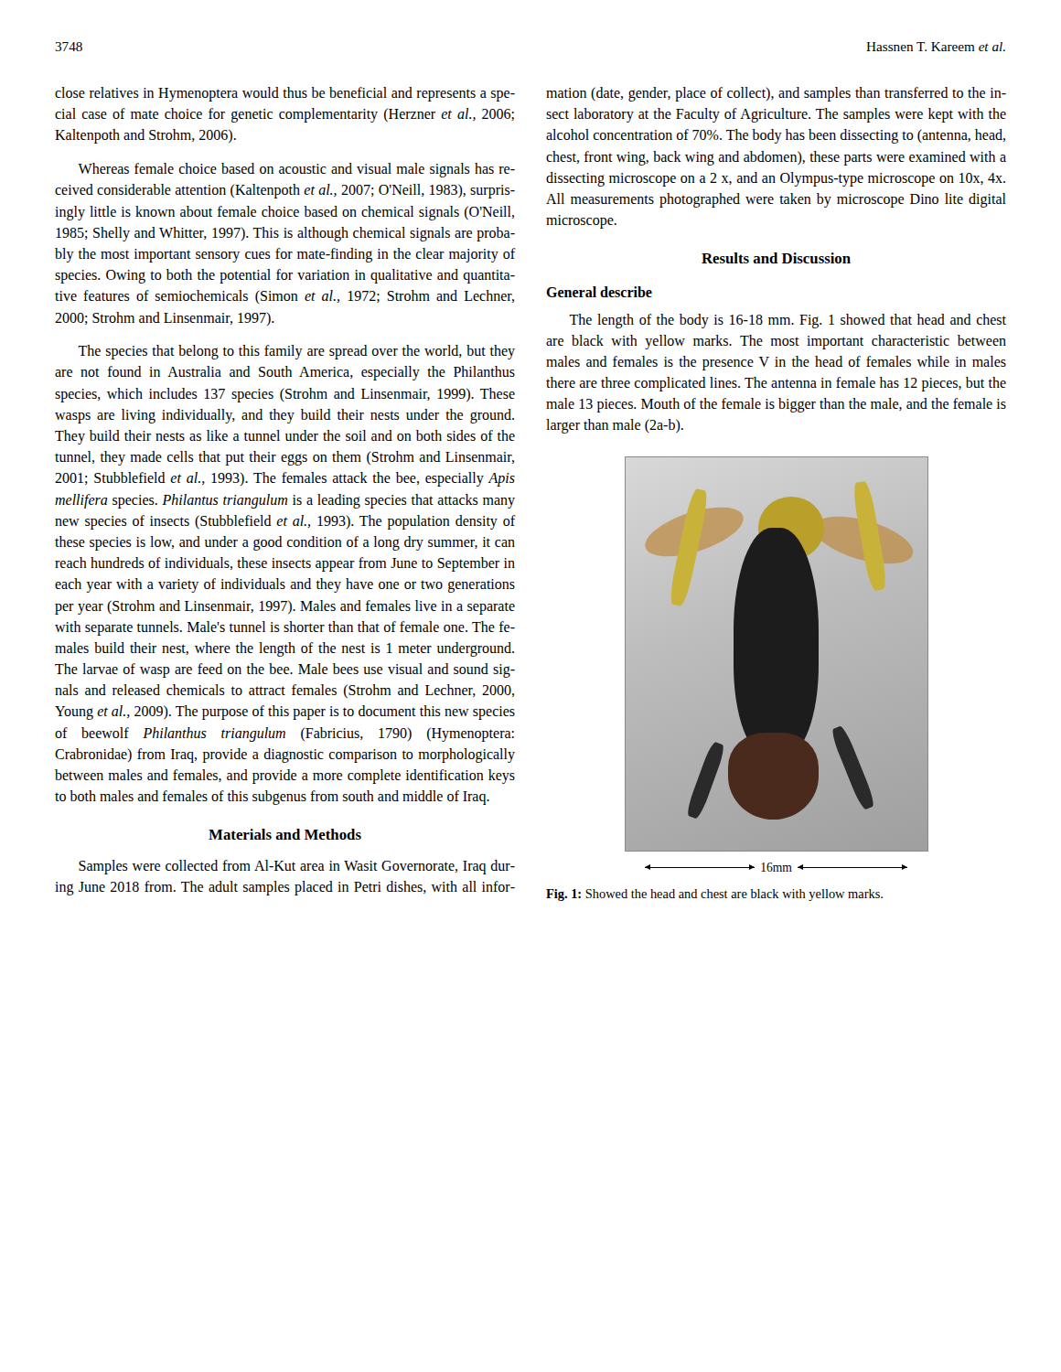3748 Hassnen T. Kareem et al.
close relatives in Hymenoptera would thus be beneficial and represents a special case of mate choice for genetic complementarity (Herzner et al., 2006; Kaltenpoth and Strohm, 2006).
Whereas female choice based on acoustic and visual male signals has received considerable attention (Kaltenpoth et al., 2007; O'Neill, 1983), surprisingly little is known about female choice based on chemical signals (O'Neill, 1985; Shelly and Whitter, 1997). This is although chemical signals are probably the most important sensory cues for mate-finding in the clear majority of species. Owing to both the potential for variation in qualitative and quantitative features of semiochemicals (Simon et al., 1972; Strohm and Lechner, 2000; Strohm and Linsenmair, 1997).
The species that belong to this family are spread over the world, but they are not found in Australia and South America, especially the Philanthus species, which includes 137 species (Strohm and Linsenmair, 1999). These wasps are living individually, and they build their nests under the ground. They build their nests as like a tunnel under the soil and on both sides of the tunnel, they made cells that put their eggs on them (Strohm and Linsenmair, 2001; Stubblefield et al., 1993). The females attack the bee, especially Apis mellifera species. Philantus triangulum is a leading species that attacks many new species of insects (Stubblefield et al., 1993). The population density of these species is low, and under a good condition of a long dry summer, it can reach hundreds of individuals, these insects appear from June to September in each year with a variety of individuals and they have one or two generations per year (Strohm and Linsenmair, 1997). Males and females live in a separate with separate tunnels. Male's tunnel is shorter than that of female one. The females build their nest, where the length of the nest is 1 meter underground. The larvae of wasp are feed on the bee. Male bees use visual and sound signals and released chemicals to attract females (Strohm and Lechner, 2000, Young et al., 2009). The purpose of this paper is to document this new species of beewolf Philanthus triangulum (Fabricius, 1790) (Hymenoptera: Crabronidae) from Iraq, provide a diagnostic comparison to morphologically between males and females, and provide a more complete identification keys to both males and females of this subgenus from south and middle of Iraq.
Materials and Methods
Samples were collected from Al-Kut area in Wasit Governorate, Iraq during June 2018 from. The adult samples placed in Petri dishes, with all information (date, gender, place of collect), and samples than transferred to the insect laboratory at the Faculty of Agriculture. The samples were kept with the alcohol concentration of 70%. The body has been dissecting to (antenna, head, chest, front wing, back wing and abdomen), these parts were examined with a dissecting microscope on a 2 x, and an Olympus-type microscope on 10x, 4x. All measurements photographed were taken by microscope Dino lite digital microscope.
Results and Discussion
General describe
The length of the body is 16-18 mm. Fig. 1 showed that head and chest are black with yellow marks. The most important characteristic between males and females is the presence V in the head of females while in males there are three complicated lines. The antenna in female has 12 pieces, but the male 13 pieces. Mouth of the female is bigger than the male, and the female is larger than male (2a-b).
16mm
Fig. 1: Showed the head and chest are black with yellow marks.